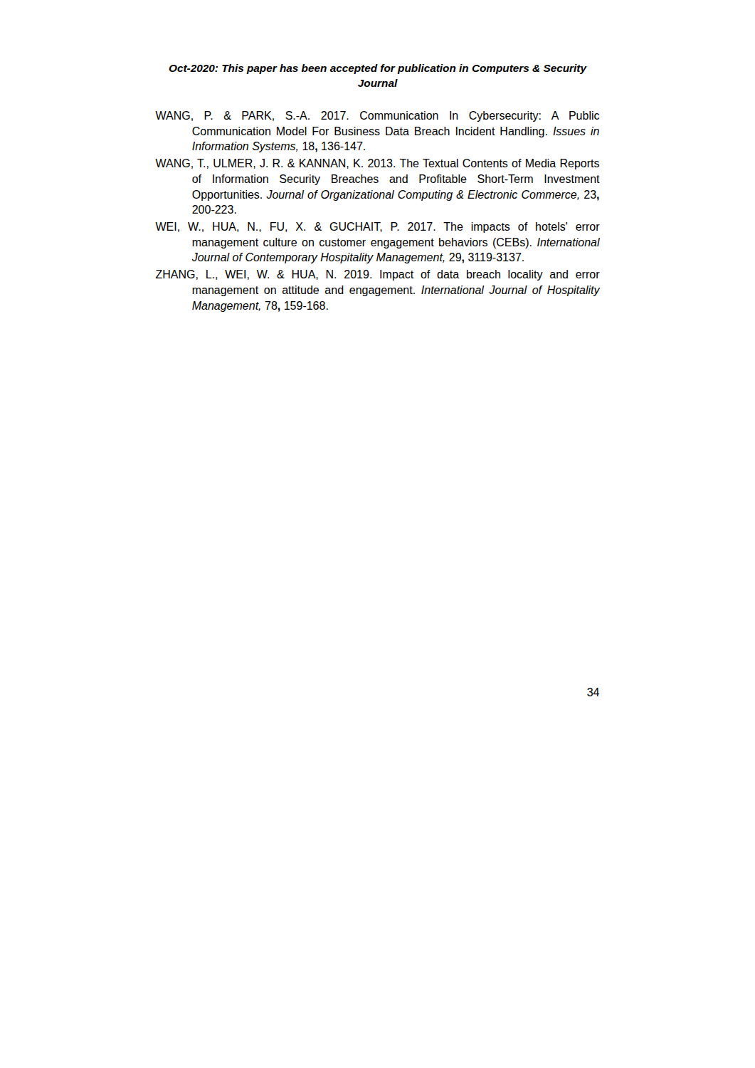Oct-2020: This paper has been accepted for publication in Computers & Security Journal
WANG, P. & PARK, S.-A. 2017. Communication In Cybersecurity: A Public Communication Model For Business Data Breach Incident Handling. Issues in Information Systems, 18, 136-147.
WANG, T., ULMER, J. R. & KANNAN, K. 2013. The Textual Contents of Media Reports of Information Security Breaches and Profitable Short-Term Investment Opportunities. Journal of Organizational Computing & Electronic Commerce, 23, 200-223.
WEI, W., HUA, N., FU, X. & GUCHAIT, P. 2017. The impacts of hotels' error management culture on customer engagement behaviors (CEBs). International Journal of Contemporary Hospitality Management, 29, 3119-3137.
ZHANG, L., WEI, W. & HUA, N. 2019. Impact of data breach locality and error management on attitude and engagement. International Journal of Hospitality Management, 78, 159-168.
34